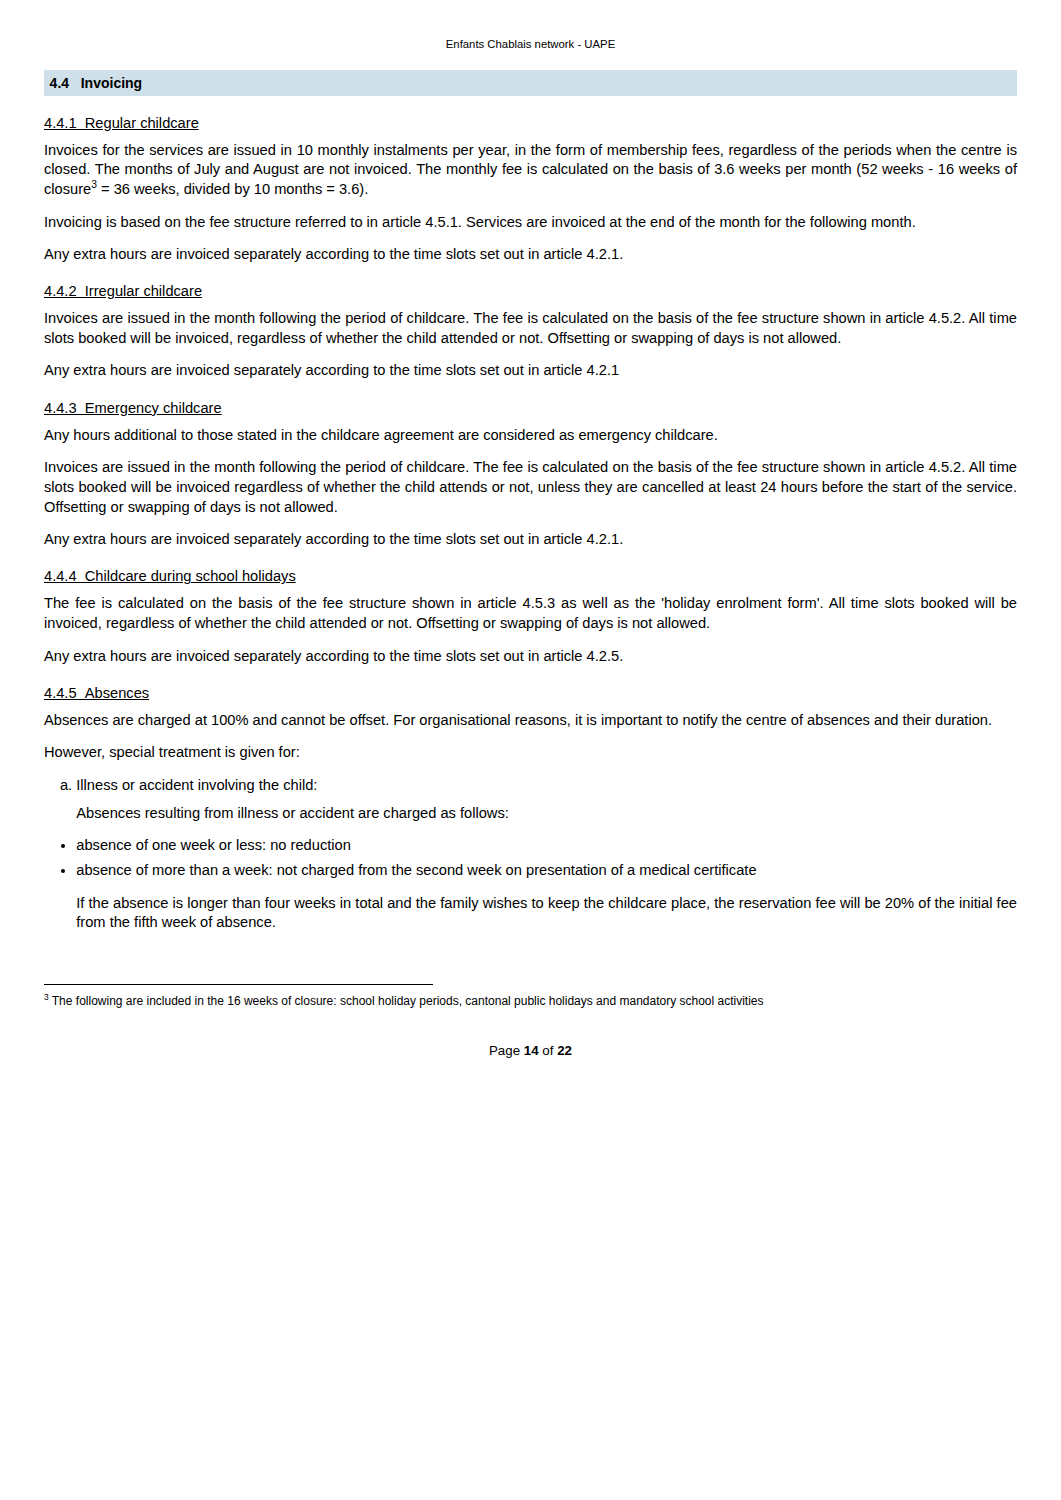Enfants Chablais network - UAPE
4.4 Invoicing
4.4.1 Regular childcare
Invoices for the services are issued in 10 monthly instalments per year, in the form of membership fees, regardless of the periods when the centre is closed. The months of July and August are not invoiced. The monthly fee is calculated on the basis of 3.6 weeks per month (52 weeks - 16 weeks of closure3 = 36 weeks, divided by 10 months = 3.6).
Invoicing is based on the fee structure referred to in article 4.5.1. Services are invoiced at the end of the month for the following month.
Any extra hours are invoiced separately according to the time slots set out in article 4.2.1.
4.4.2 Irregular childcare
Invoices are issued in the month following the period of childcare. The fee is calculated on the basis of the fee structure shown in article 4.5.2. All time slots booked will be invoiced, regardless of whether the child attended or not. Offsetting or swapping of days is not allowed.
Any extra hours are invoiced separately according to the time slots set out in article 4.2.1
4.4.3 Emergency childcare
Any hours additional to those stated in the childcare agreement are considered as emergency childcare.
Invoices are issued in the month following the period of childcare. The fee is calculated on the basis of the fee structure shown in article 4.5.2. All time slots booked will be invoiced regardless of whether the child attends or not, unless they are cancelled at least 24 hours before the start of the service. Offsetting or swapping of days is not allowed.
Any extra hours are invoiced separately according to the time slots set out in article 4.2.1.
4.4.4 Childcare during school holidays
The fee is calculated on the basis of the fee structure shown in article 4.5.3 as well as the 'holiday enrolment form'. All time slots booked will be invoiced, regardless of whether the child attended or not. Offsetting or swapping of days is not allowed.
Any extra hours are invoiced separately according to the time slots set out in article 4.2.5.
4.4.5 Absences
Absences are charged at 100% and cannot be offset. For organisational reasons, it is important to notify the centre of absences and their duration.
However, special treatment is given for:
Illness or accident involving the child:
Absences resulting from illness or accident are charged as follows:
absence of one week or less: no reduction
absence of more than a week: not charged from the second week on presentation of a medical certificate
If the absence is longer than four weeks in total and the family wishes to keep the childcare place, the reservation fee will be 20% of the initial fee from the fifth week of absence.
3 The following are included in the 16 weeks of closure: school holiday periods, cantonal public holidays and mandatory school activities
Page 14 of 22